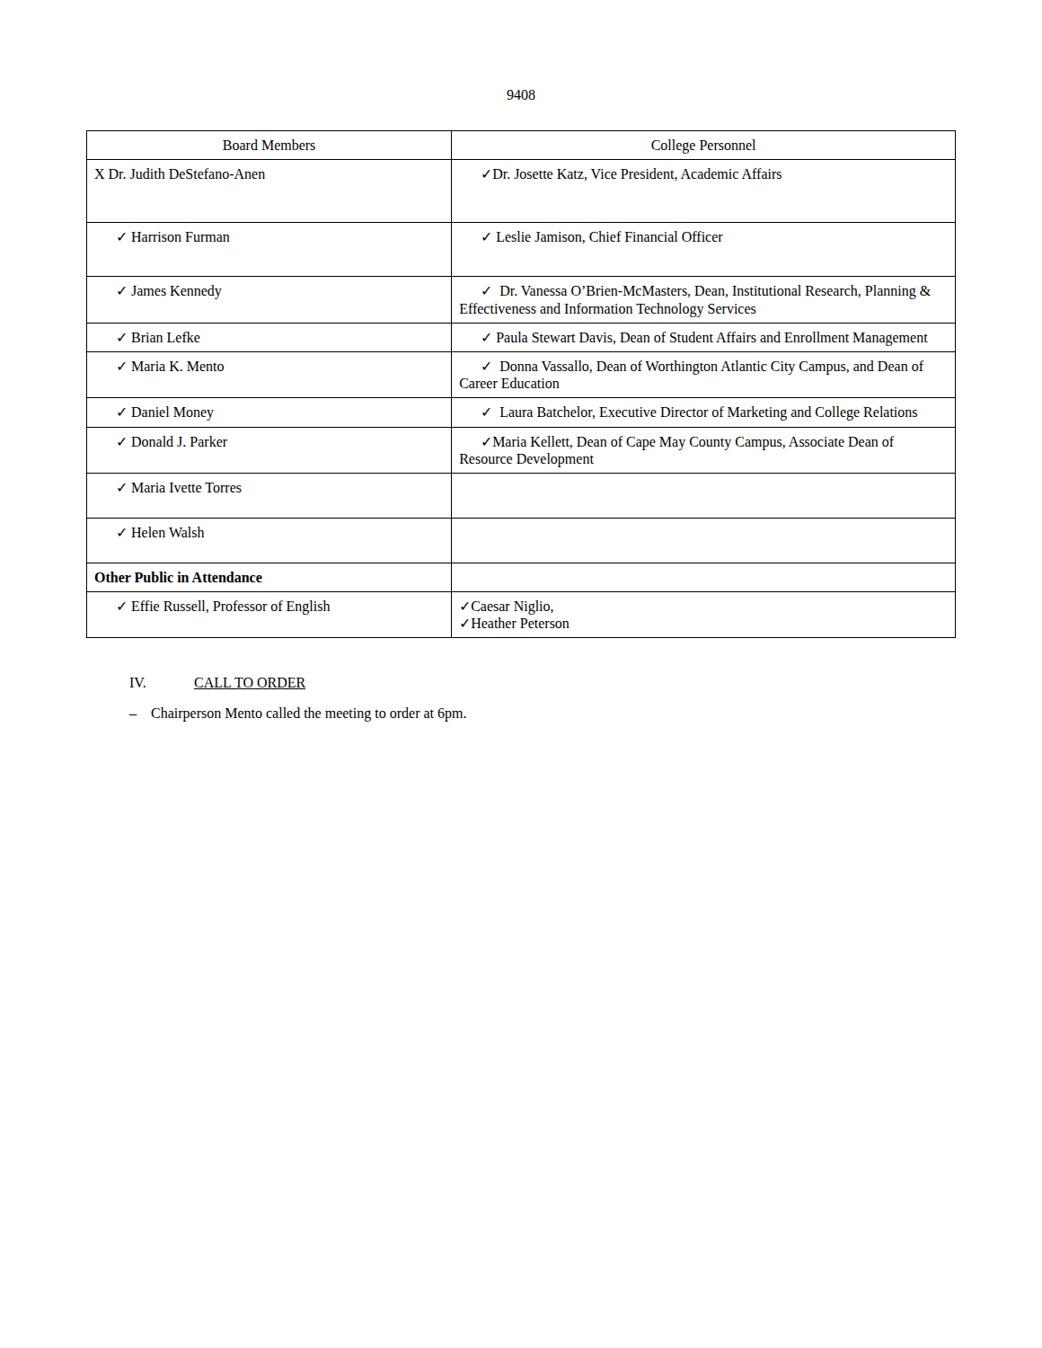9408
| Board Members | College Personnel |
| --- | --- |
| X Dr. Judith DeStefano-Anen | ✓Dr. Josette Katz, Vice President, Academic Affairs |
| ✓ Harrison Furman | ✓ Leslie Jamison, Chief Financial Officer |
| ✓ James Kennedy | ✓ Dr. Vanessa O’Brien-McMasters, Dean, Institutional Research, Planning & Effectiveness and Information Technology Services |
| ✓ Brian Lefke | ✓ Paula Stewart Davis, Dean of Student Affairs and Enrollment Management |
| ✓ Maria K. Mento | ✓ Donna Vassallo, Dean of Worthington Atlantic City Campus, and Dean of Career Education |
| ✓ Daniel Money | ✓ Laura Batchelor, Executive Director of Marketing and College Relations |
| ✓ Donald J. Parker | ✓Maria Kellett, Dean of Cape May County Campus, Associate Dean of Resource Development |
| ✓ Maria Ivette Torres | |
| ✓ Helen Walsh | |
| Other Public in Attendance | |
| ✓ Effie Russell, Professor of English | ✓Caesar Niglio, ✓Heather Peterson |
IV. CALL TO ORDER
– Chairperson Mento called the meeting to order at 6pm.